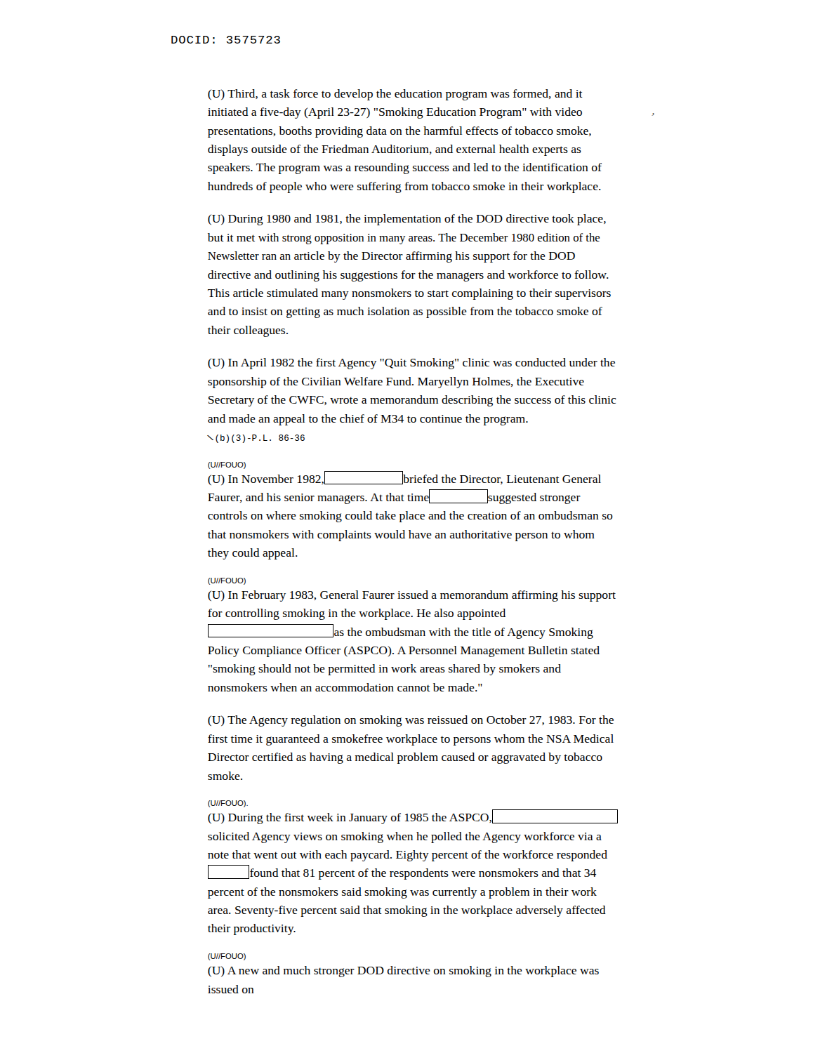DOCID: 3575723
,
(U) Third, a task force to develop the education program was formed, and it initiated a five-day (April 23-27) "Smoking Education Program" with video presentations, booths providing data on the harmful effects of tobacco smoke, displays outside of the Friedman Auditorium, and external health experts as speakers. The program was a resounding success and led to the identification of hundreds of people who were suffering from tobacco smoke in their workplace.
(U) During 1980 and 1981, the implementation of the DOD directive took place, but it met with strong opposition in many areas. The December 1980 edition of the Newsletter ran an article by the Director affirming his support for the DOD directive and outlining his suggestions for the managers and workforce to follow. This article stimulated many nonsmokers to start complaining to their supervisors and to insist on getting as much isolation as possible from the tobacco smoke of their colleagues.
(U) In April 1982 the first Agency "Quit Smoking" clinic was conducted under the sponsorship of the Civilian Welfare Fund. Maryellyn Holmes, the Executive Secretary of the CWFC, wrote a memorandum describing the success of this clinic and made an appeal to the chief of M34 to continue the program. \(b)(3)-P.L. 86-36
(U//FOUO)
(U) In November 1982, briefed the Director, Lieutenant General Faurer, and his senior managers. At that time suggested stronger controls on where smoking could take place and the creation of an ombudsman so that nonsmokers with complaints would have an authoritative person to whom they could appeal.
(U//FOUO)
(U) In February 1983, General Faurer issued a memorandum affirming his support for controlling smoking in the workplace. He also appointed as the ombudsman with the title of Agency Smoking Policy Compliance Officer (ASPCO). A Personnel Management Bulletin stated "smoking should not be permitted in work areas shared by smokers and nonsmokers when an accommodation cannot be made."
(U) The Agency regulation on smoking was reissued on October 27, 1983. For the first time it guaranteed a smokefree workplace to persons whom the NSA Medical Director certified as having a medical problem caused or aggravated by tobacco smoke.
(U//FOUO).
(U) During the first week in January of 1985 the ASPCO, solicited Agency views on smoking when he polled the Agency workforce via a note that went out with each paycard. Eighty percent of the workforce responded found that 81 percent of the respondents were nonsmokers and that 34 percent of the nonsmokers said smoking was currently a problem in their work area. Seventy-five percent said that smoking in the workplace adversely affected their productivity.
(U//FOUO)
(U) A new and much stronger DOD directive on smoking in the workplace was issued on